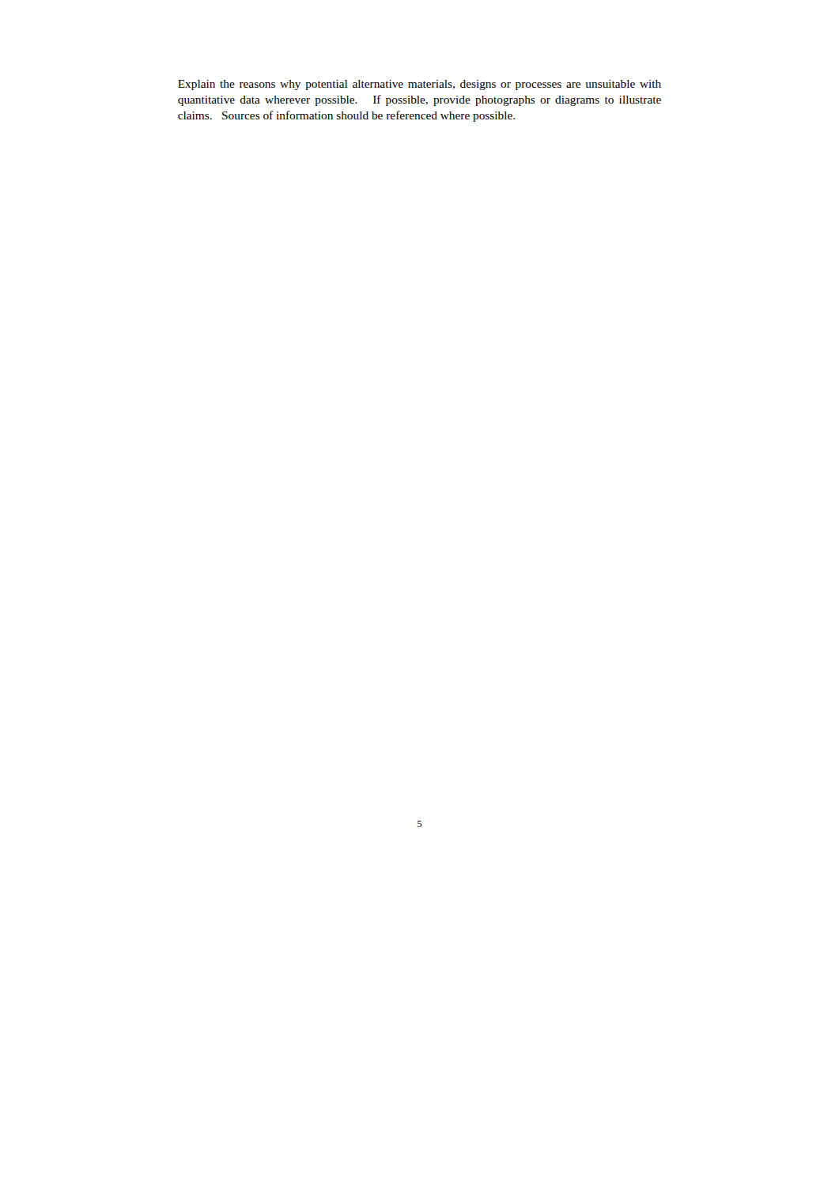Explain the reasons why potential alternative materials, designs or processes are unsuitable with quantitative data wherever possible. If possible, provide photographs or diagrams to illustrate claims. Sources of information should be referenced where possible.
5